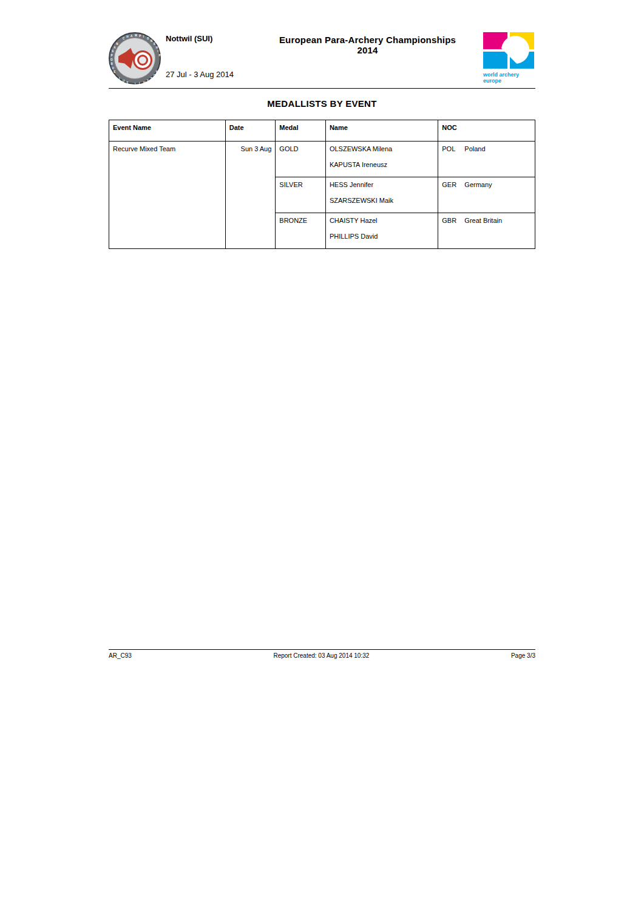E U R O P E A N C H A M P I O N S H I P N O T T W I L S U I
Nottwil (SUI)
27 Jul - 3 Aug 2014
European Para-Archery Championships 2014
world archery
europe
MEDALLISTS BY EVENT
| Event Name | Date | Medal | Name | NOC |
| --- | --- | --- | --- | --- |
| Recurve Mixed Team | Sun 3 Aug | GOLD | OLSZEWSKA Milena KAPUSTA Ireneusz | POL Poland |
| SILVER | HESS Jennifer SZARSZEWSKI Maik | GER Germany |
| BRONZE | CHAISTY Hazel PHILLIPS David | GBR Great Britain |
AR_C93
Report Created: 03 Aug 2014 10:32
Page 3/3